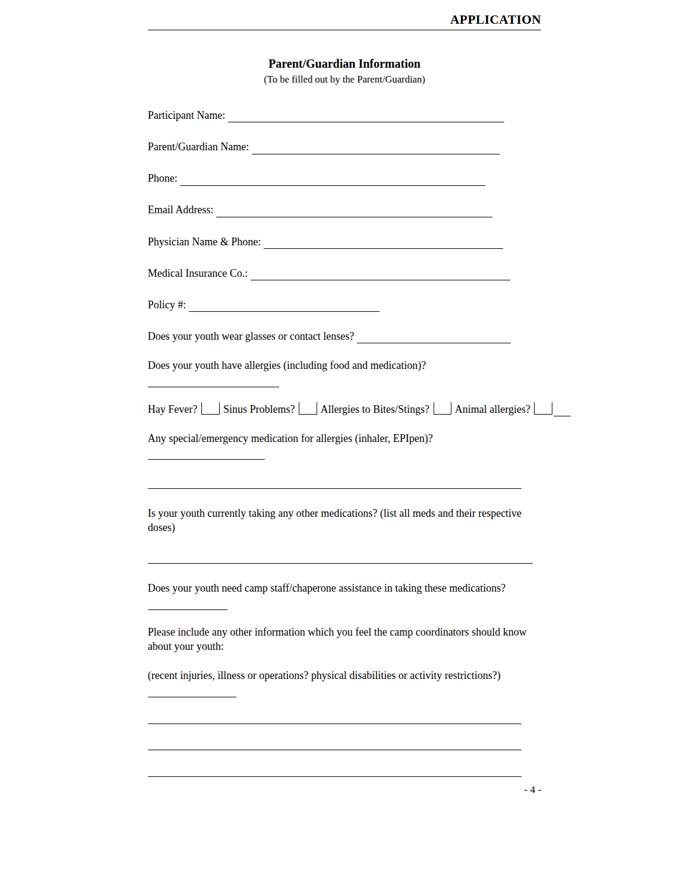APPLICATION
Parent/Guardian Information
(To be filled out by the Parent/Guardian)
Participant Name:
Parent/Guardian Name:
Phone:
Email Address:
Physician Name & Phone:
Medical Insurance Co.:
Policy #:
Does your youth wear glasses or contact lenses?
Does your youth have allergies (including food and medication)?
Hay Fever? Sinus Problems? Allergies to Bites/Stings? Animal allergies?
Any special/emergency medication for allergies (inhaler, EPIpen)?
Is your youth currently taking any other medications? (list all meds and their respective doses)
Does your youth need camp staff/chaperone assistance in taking these medications?
Please include any other information which you feel the camp coordinators should know about your youth:
(recent injuries, illness or operations? physical disabilities or activity restrictions?)
- 4 -